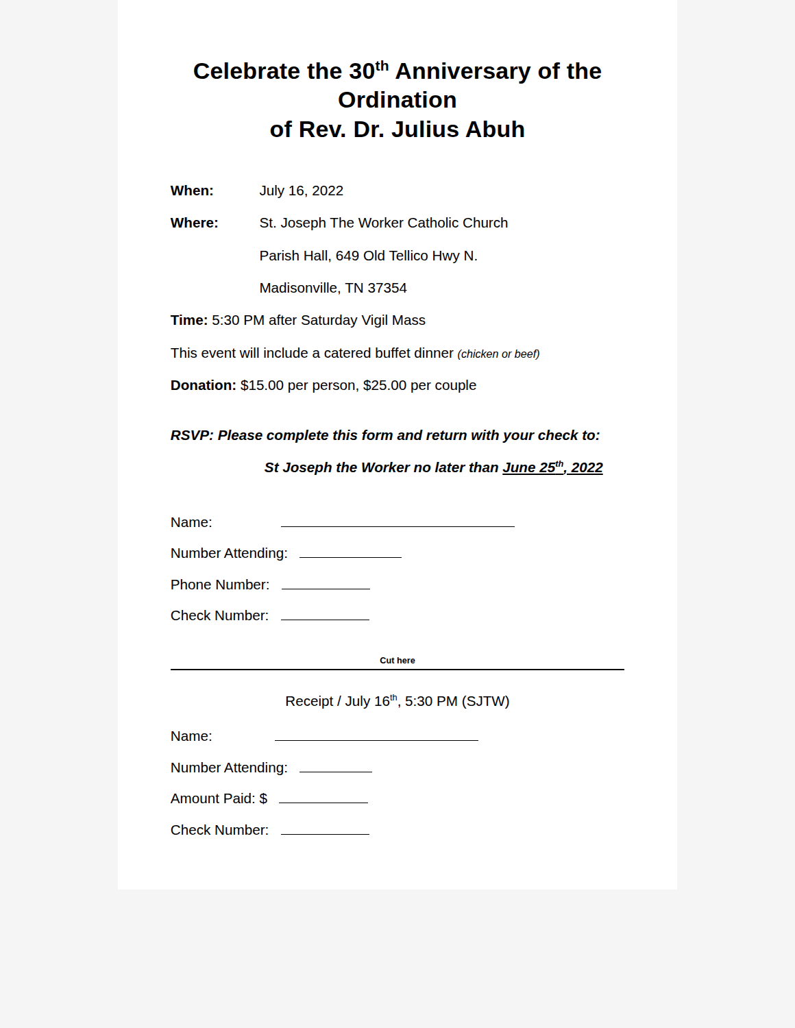Celebrate the 30th Anniversary of the Ordination
of Rev. Dr. Julius Abuh
When:
July 16, 2022
Where:
St. Joseph The Worker Catholic Church
Parish Hall, 649 Old Tellico Hwy N.
Madisonville, TN 37354
Time: 5:30 PM after Saturday Vigil Mass
This event will include a catered buffet dinner (chicken or beef)
Donation: $15.00 per person, $25.00 per couple
RSVP: Please complete this form and return with your check to:
St Joseph the Worker no later than June 25th, 2022
Name:
Number Attending:
Phone Number:
Check Number:
Cut here
Receipt / July 16th, 5:30 PM (SJTW)
Name:
Number Attending:
Amount Paid: $
Check Number: